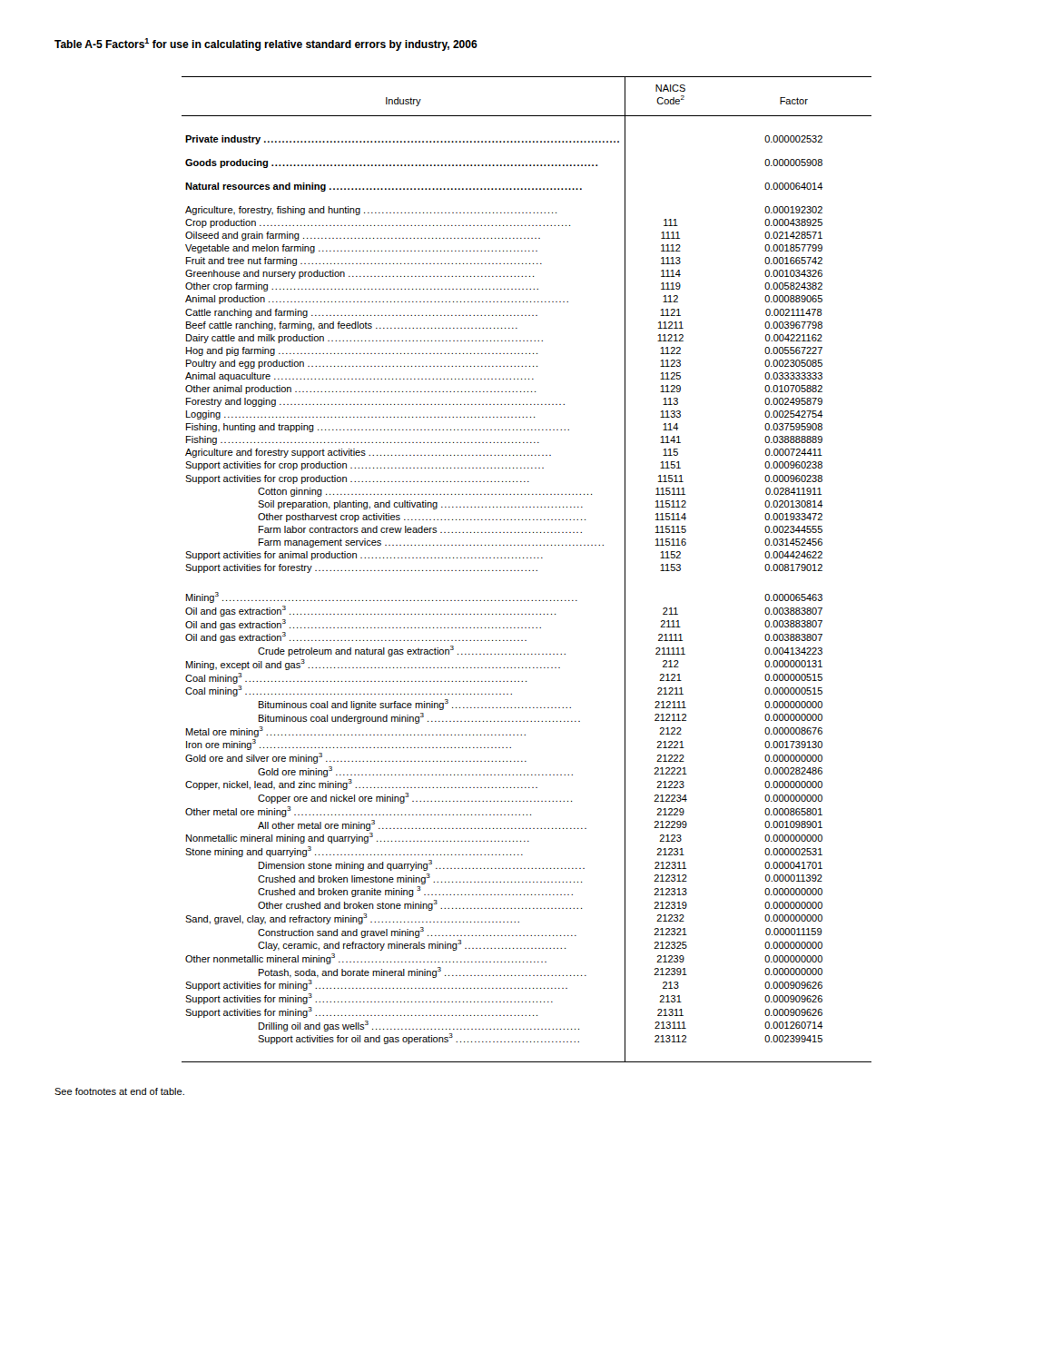Table A-5 Factors1 for use in calculating relative standard errors by industry, 2006
| Industry | NAICS Code 2 | Factor |
| --- | --- | --- |
| Private industry ................................................................................................. | | 0.000002532 |
| Goods producing ......................................................................................... | | 0.000005908 |
| Natural resources and mining ..................................................................... | | 0.000064014 |
| Agriculture, forestry, fishing and hunting ..................................................... | | 0.000192302 |
| Crop production ..................................................................................... | 111 | 0.000438925 |
| Oilseed and grain farming ................................................................. | 1111 | 0.021428571 |
| Vegetable and melon farming ............................................................ | 1112 | 0.001857799 |
| Fruit and tree nut farming .................................................................. | 1113 | 0.001665742 |
| Greenhouse and nursery production ................................................... | 1114 | 0.001034326 |
| Other crop farming ......................................................................... | 1119 | 0.005824382 |
| Animal production .................................................................................. | 112 | 0.000889065 |
| Cattle ranching and farming .............................................................. | 1121 | 0.002111478 |
| Beef cattle ranching, farming, and feedlots ....................................... | 11211 | 0.003967798 |
| Dairy cattle and milk production ........................................................... | 11212 | 0.004221162 |
| Hog and pig farming ....................................................................... | 1122 | 0.005567227 |
| Poultry and egg production ............................................................... | 1123 | 0.002305085 |
| Animal aquaculture ....................................................................... | 1125 | 0.033333333 |
| Other animal production .................................................................. | 1129 | 0.010705882 |
| Forestry and logging .............................................................................. | 113 | 0.002495879 |
| Logging ..................................................................................... | 1133 | 0.002542754 |
| Fishing, hunting and trapping ..................................................................... | 114 | 0.037595908 |
| Fishing ....................................................................................... | 1141 | 0.038888889 |
| Agriculture and forestry support activities .................................................. | 115 | 0.000724411 |
| Support activities for crop production ..................................................... | 1151 | 0.000960238 |
| Support activities for crop production ................................................. | 11511 | 0.000960238 |
| Cotton ginning ......................................................................... | 115111 | 0.028411911 |
| Soil preparation, planting, and cultivating ....................................... | 115112 | 0.020130814 |
| Other postharvest crop activities .................................................. | 115114 | 0.001933472 |
| Farm labor contractors and crew leaders ....................................... | 115115 | 0.002344555 |
| Farm management services ............................................................ | 115116 | 0.031452456 |
| Support activities for animal production .................................................. | 1152 | 0.004424622 |
| Support activities for forestry ............................................................. | 1153 | 0.008179012 |
| Mining 3 ................................................................................................. | | 0.000065463 |
| Oil and gas extraction 3 ......................................................................... | 211 | 0.003883807 |
| Oil and gas extraction 3 ..................................................................... | 2111 | 0.003883807 |
| Oil and gas extraction 3 ................................................................. | 21111 | 0.003883807 |
| Crude petroleum and natural gas extraction 3 .............................. | 211111 | 0.004134223 |
| Mining, except oil and gas 3 ..................................................................... | 212 | 0.000000131 |
| Coal mining 3 ............................................................................. | 2121 | 0.000000515 |
| Coal mining 3 ......................................................................... | 21211 | 0.000000515 |
| Bituminous coal and lignite surface mining 3 ................................. | 212111 | 0.000000000 |
| Bituminous coal underground mining 3 .......................................... | 212112 | 0.000000000 |
| Metal ore mining 3 ....................................................................... | 2122 | 0.000008676 |
| Iron ore mining 3 ..................................................................... | 21221 | 0.001739130 |
| Gold ore and silver ore mining 3 ....................................................... | 21222 | 0.000000000 |
| Gold ore mining 3 ................................................................. | 212221 | 0.000282486 |
| Copper, nickel, lead, and zinc mining 3 .................................................. | 21223 | 0.000000000 |
| Copper ore and nickel ore mining 3 ............................................ | 212234 | 0.000000000 |
| Other metal ore mining 3 ................................................................. | 21229 | 0.000865801 |
| All other metal ore mining 3 ......................................................... | 212299 | 0.001098901 |
| Nonmetallic mineral mining and quarrying 3 .......................................... | 2123 | 0.000000000 |
| Stone mining and quarrying 3 ......................................................... | 21231 | 0.000002531 |
| Dimension stone mining and quarrying 3 ......................................... | 212311 | 0.000041701 |
| Crushed and broken limestone mining 3 ......................................... | 212312 | 0.000011392 |
| Crushed and broken granite mining 3 ......................................... | 212313 | 0.000000000 |
| Other crushed and broken stone mining 3 ....................................... | 212319 | 0.000000000 |
| Sand, gravel, clay, and refractory mining 3 ......................................... | 21232 | 0.000000000 |
| Construction sand and gravel mining 3 ......................................... | 212321 | 0.000011159 |
| Clay, ceramic, and refractory minerals mining 3 ............................ | 212325 | 0.000000000 |
| Other nonmetallic mineral mining 3 ......................................................... | 21239 | 0.000000000 |
| Potash, soda, and borate mineral mining 3 ....................................... | 212391 | 0.000000000 |
| Support activities for mining 3 ..................................................................... | 213 | 0.000909626 |
| Support activities for mining 3 ................................................................. | 2131 | 0.000909626 |
| Support activities for mining 3 ............................................................. | 21311 | 0.000909626 |
| Drilling oil and gas wells 3 ......................................................... | 213111 | 0.001260714 |
| Support activities for oil and gas operations 3 .................................. | 213112 | 0.002399415 |
See footnotes at end of table.